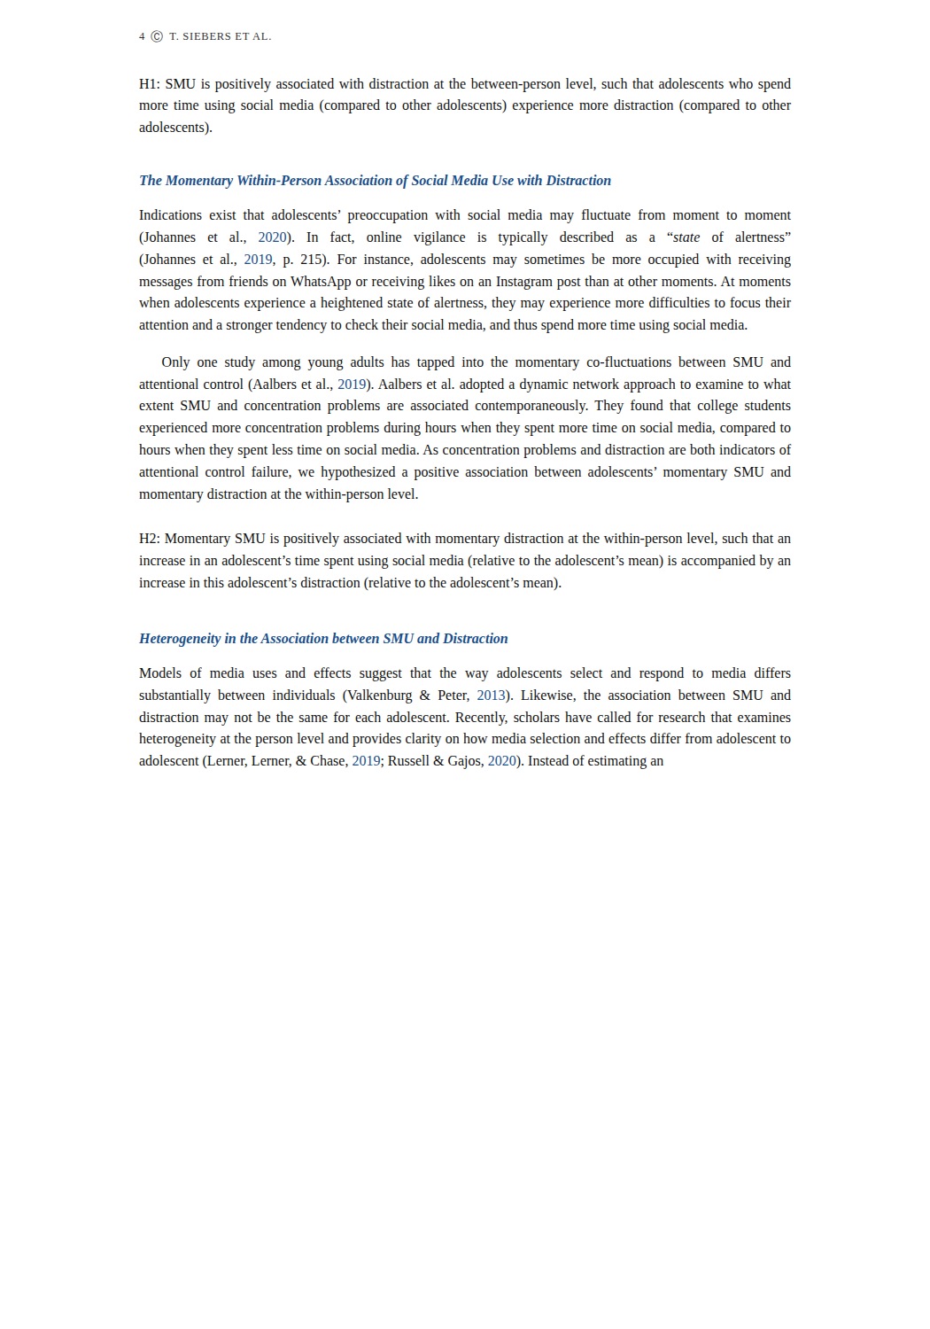4 Ⓒ T. Siebers et al.
H1: SMU is positively associated with distraction at the between-person level, such that adolescents who spend more time using social media (compared to other adolescents) experience more distraction (compared to other adolescents).
The Momentary Within-Person Association of Social Media Use with Distraction
Indications exist that adolescents’ preoccupation with social media may fluctuate from moment to moment (Johannes et al., 2020). In fact, online vigilance is typically described as a “state of alertness” (Johannes et al., 2019, p. 215). For instance, adolescents may sometimes be more occupied with receiving messages from friends on WhatsApp or receiving likes on an Instagram post than at other moments. At moments when adolescents experience a heightened state of alertness, they may experience more difficulties to focus their attention and a stronger tendency to check their social media, and thus spend more time using social media.
Only one study among young adults has tapped into the momentary co-fluctuations between SMU and attentional control (Aalbers et al., 2019). Aalbers et al. adopted a dynamic network approach to examine to what extent SMU and concentration problems are associated contemporaneously. They found that college students experienced more concentration problems during hours when they spent more time on social media, compared to hours when they spent less time on social media. As concentration problems and distraction are both indicators of attentional control failure, we hypothesized a positive association between adolescents’ momentary SMU and momentary distraction at the within-person level.
H2: Momentary SMU is positively associated with momentary distraction at the within-person level, such that an increase in an adolescent’s time spent using social media (relative to the adolescent’s mean) is accompanied by an increase in this adolescent’s distraction (relative to the adolescent’s mean).
Heterogeneity in the Association between SMU and Distraction
Models of media uses and effects suggest that the way adolescents select and respond to media differs substantially between individuals (Valkenburg & Peter, 2013). Likewise, the association between SMU and distraction may not be the same for each adolescent. Recently, scholars have called for research that examines heterogeneity at the person level and provides clarity on how media selection and effects differ from adolescent to adolescent (Lerner, Lerner, & Chase, 2019; Russell & Gajos, 2020). Instead of estimating an